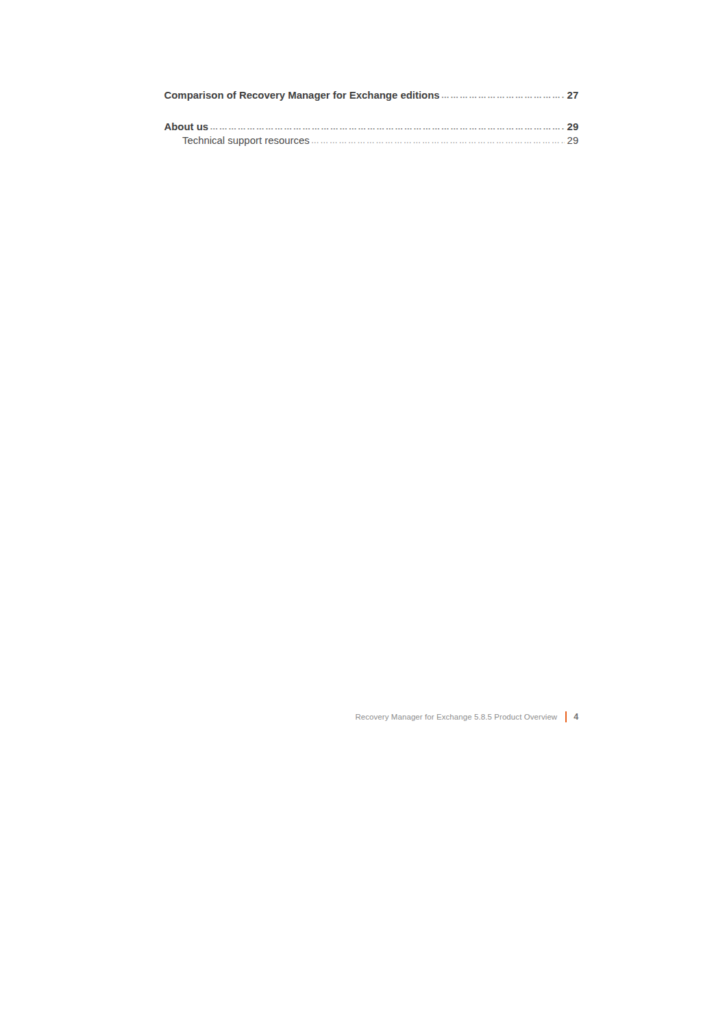Comparison of Recovery Manager for Exchange editions …………………………………………………………………………………………………………………… 27
About us …………………………………………………………………………………………………………………………………………………………………………………… 29
Technical support resources ……………………………………………………………………………………………………………………………………… 29
Recovery Manager for Exchange 5.8.5 Product Overview 4